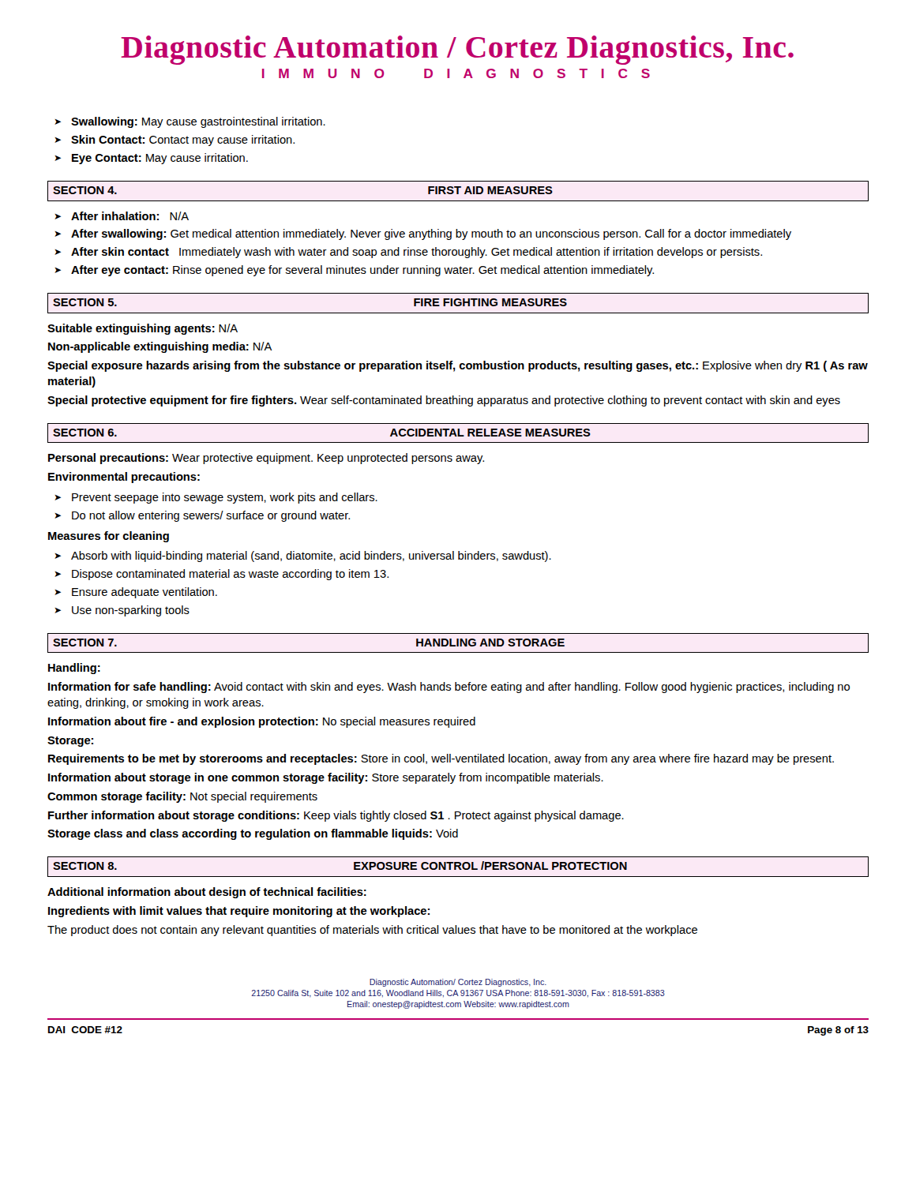Diagnostic Automation / Cortez Diagnostics, Inc.
I M M U N O D I A G N O S T I C S
Swallowing: May cause gastrointestinal irritation.
Skin Contact: Contact may cause irritation.
Eye Contact: May cause irritation.
SECTION 4. FIRST AID MEASURES
After inhalation: N/A
After swallowing: Get medical attention immediately. Never give anything by mouth to an unconscious person. Call for a doctor immediately
After skin contact Immediately wash with water and soap and rinse thoroughly. Get medical attention if irritation develops or persists.
After eye contact: Rinse opened eye for several minutes under running water. Get medical attention immediately.
SECTION 5. FIRE FIGHTING MEASURES
Suitable extinguishing agents: N/A
Non-applicable extinguishing media: N/A
Special exposure hazards arising from the substance or preparation itself, combustion products, resulting gases, etc.: Explosive when dry R1 ( As raw material)
Special protective equipment for fire fighters. Wear self-contaminated breathing apparatus and protective clothing to prevent contact with skin and eyes
SECTION 6. ACCIDENTAL RELEASE MEASURES
Personal precautions: Wear protective equipment. Keep unprotected persons away.
Environmental precautions:
Prevent seepage into sewage system, work pits and cellars.
Do not allow entering sewers/ surface or ground water.
Measures for cleaning
Absorb with liquid-binding material (sand, diatomite, acid binders, universal binders, sawdust).
Dispose contaminated material as waste according to item 13.
Ensure adequate ventilation.
Use non-sparking tools
SECTION 7. HANDLING AND STORAGE
Handling:
Information for safe handling: Avoid contact with skin and eyes. Wash hands before eating and after handling. Follow good hygienic practices, including no eating, drinking, or smoking in work areas.
Information about fire - and explosion protection: No special measures required
Storage:
Requirements to be met by storerooms and receptacles: Store in cool, well-ventilated location, away from any area where fire hazard may be present.
Information about storage in one common storage facility: Store separately from incompatible materials.
Common storage facility: Not special requirements
Further information about storage conditions: Keep vials tightly closed S1 . Protect against physical damage.
Storage class and class according to regulation on flammable liquids: Void
SECTION 8. EXPOSURE CONTROL /PERSONAL PROTECTION
Additional information about design of technical facilities:
Ingredients with limit values that require monitoring at the workplace:
The product does not contain any relevant quantities of materials with critical values that have to be monitored at the workplace
Diagnostic Automation/ Cortez Diagnostics, Inc.
21250 Califa St, Suite 102 and 116, Woodland Hills, CA 91367 USA Phone: 818-591-3030, Fax : 818-591-8383
Email: onestep@rapidtest.com Website: www.rapidtest.com
DAI CODE #12 Page 8 of 13